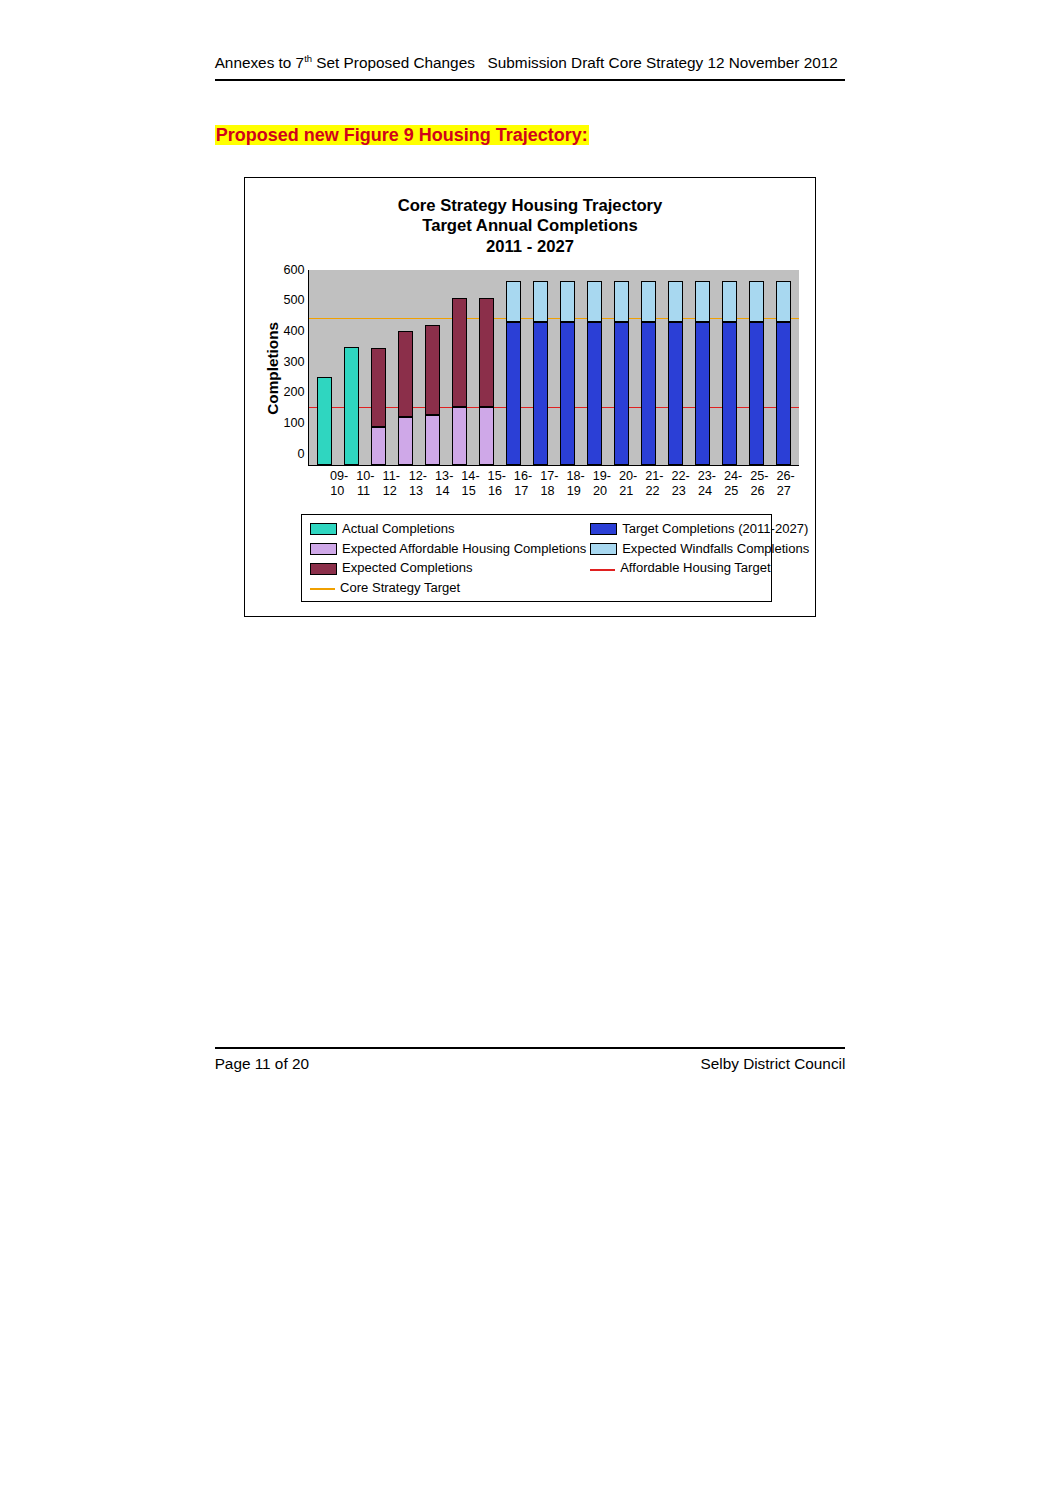Annexes to 7th Set Proposed Changes Submission Draft Core Strategy 12 November 2012
Proposed new Figure 9 Housing Trajectory:
Core Strategy Housing Trajectory
Target Annual Completions
2011 - 2027
Completions
600 500 400 300 200 100 0
09-
10
10-
11
11-
12
12-
13
13-
14
14-
15
15-
16
16-
17
17-
18
18-
19
19-
20
20-
21
21-
22
22-
23
23-
24
24-
25
25-
26
26-
27
| Actual Completions | Target Completions (2011-2027) |
| Expected Affordable Housing Completions | Expected Windfalls Completions |
| Expected Completions | Affordable Housing Target |
| Core Strategy Target | |
Page 11 of 20 Selby District Council